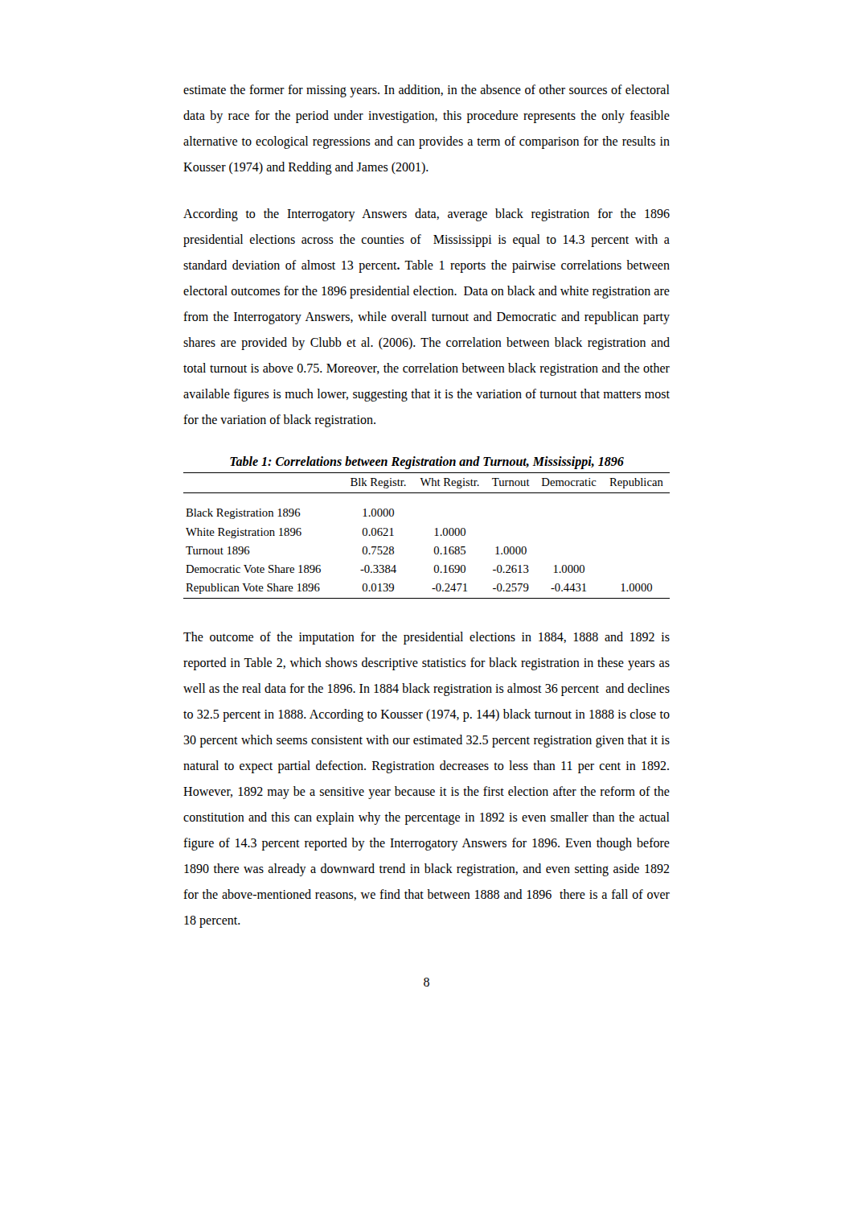estimate the former for missing years. In addition, in the absence of other sources of electoral data by race for the period under investigation, this procedure represents the only feasible alternative to ecological regressions and can provides a term of comparison for the results in Kousser (1974) and Redding and James (2001).
According to the Interrogatory Answers data, average black registration for the 1896 presidential elections across the counties of Mississippi is equal to 14.3 percent with a standard deviation of almost 13 percent. Table 1 reports the pairwise correlations between electoral outcomes for the 1896 presidential election. Data on black and white registration are from the Interrogatory Answers, while overall turnout and Democratic and republican party shares are provided by Clubb et al. (2006). The correlation between black registration and total turnout is above 0.75. Moreover, the correlation between black registration and the other available figures is much lower, suggesting that it is the variation of turnout that matters most for the variation of black registration.
Table 1: Correlations between Registration and Turnout, Mississippi, 1896
| | Blk Registr. | Wht Registr. | Turnout | Democratic | Republican |
| --- | --- | --- | --- | --- | --- |
| Black Registration 1896 | 1.0000 | | | | |
| White Registration 1896 | 0.0621 | 1.0000 | | | |
| Turnout 1896 | 0.7528 | 0.1685 | 1.0000 | | |
| Democratic Vote Share 1896 | -0.3384 | 0.1690 | -0.2613 | 1.0000 | |
| Republican Vote Share 1896 | 0.0139 | -0.2471 | -0.2579 | -0.4431 | 1.0000 |
The outcome of the imputation for the presidential elections in 1884, 1888 and 1892 is reported in Table 2, which shows descriptive statistics for black registration in these years as well as the real data for the 1896. In 1884 black registration is almost 36 percent and declines to 32.5 percent in 1888. According to Kousser (1974, p. 144) black turnout in 1888 is close to 30 percent which seems consistent with our estimated 32.5 percent registration given that it is natural to expect partial defection. Registration decreases to less than 11 per cent in 1892. However, 1892 may be a sensitive year because it is the first election after the reform of the constitution and this can explain why the percentage in 1892 is even smaller than the actual figure of 14.3 percent reported by the Interrogatory Answers for 1896. Even though before 1890 there was already a downward trend in black registration, and even setting aside 1892 for the above-mentioned reasons, we find that between 1888 and 1896 there is a fall of over 18 percent.
8